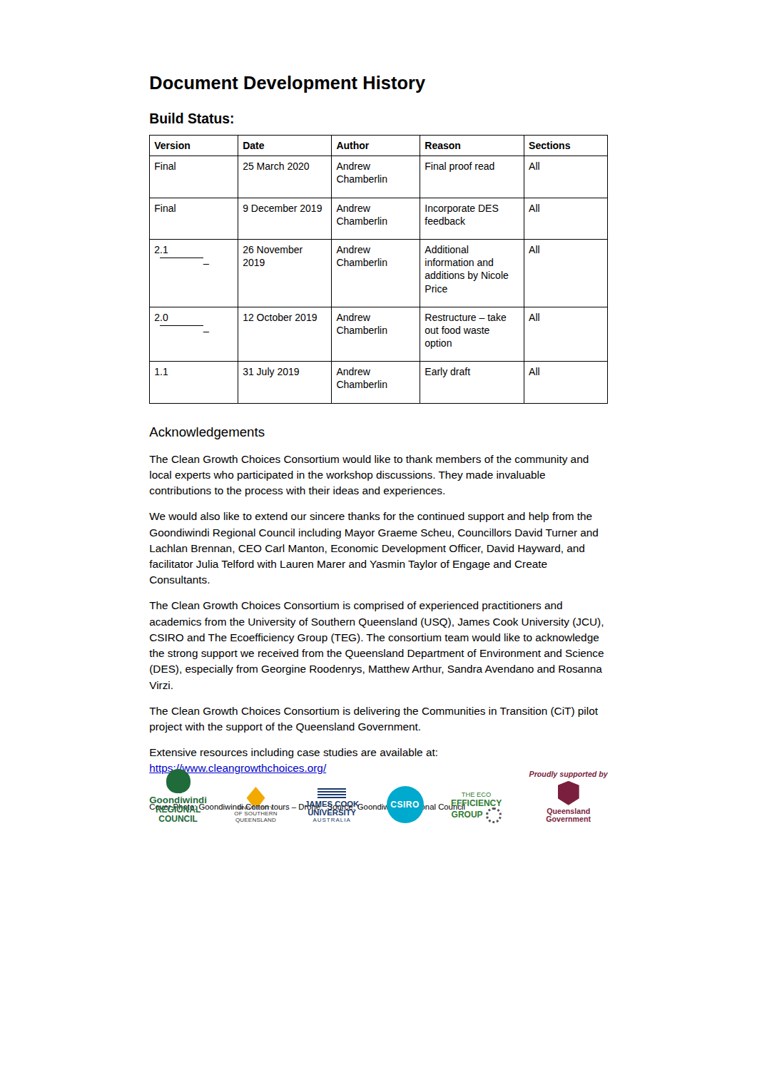Document Development History
Build Status:
| Version | Date | Author | Reason | Sections |
| --- | --- | --- | --- | --- |
| Final | 25 March 2020 | Andrew Chamberlin | Final proof read | All |
| Final | 9 December 2019 | Andrew Chamberlin | Incorporate DES feedback | All |
| 2.1 _ | 26 November 2019 | Andrew Chamberlin | Additional information and additions by Nicole Price | All |
| 2.0 _ | 12 October 2019 | Andrew Chamberlin | Restructure – take out food waste option | All |
| 1.1 | 31 July 2019 | Andrew Chamberlin | Early draft | All |
Acknowledgements
The Clean Growth Choices Consortium would like to thank members of the community and local experts who participated in the workshop discussions. They made invaluable contributions to the process with their ideas and experiences.
We would also like to extend our sincere thanks for the continued support and help from the Goondiwindi Regional Council including Mayor Graeme Scheu, Councillors David Turner and Lachlan Brennan, CEO Carl Manton, Economic Development Officer, David Hayward, and facilitator Julia Telford with Lauren Marer and Yasmin Taylor of Engage and Create Consultants.
The Clean Growth Choices Consortium is comprised of experienced practitioners and academics from the University of Southern Queensland (USQ), James Cook University (JCU), CSIRO and The Ecoefficiency Group (TEG). The consortium team would like to acknowledge the strong support we received from the Queensland Department of Environment and Science (DES), especially from Georgine Roodenrys, Matthew Arthur, Sandra Avendano and Rosanna Virzi.
The Clean Growth Choices Consortium is delivering the Communities in Transition (CiT) pilot project with the support of the Queensland Government.
Extensive resources including case studies are available at: https://www.cleangrowthchoices.org/
Cover Photo: Goondiwindi Cotton tours – Drone. Source: Goondiwindi Regional Council
Goondiwindi
REGIONAL
COUNCIL
UNIVERSITY
OF SOUTHERN
QUEENSLAND
JAMES COOK
UNIVERSITY
AUSTRALIA
CSIRO
THE ECO
EFFICIENCY
GROUP
Proudly supported by
Queensland
Government